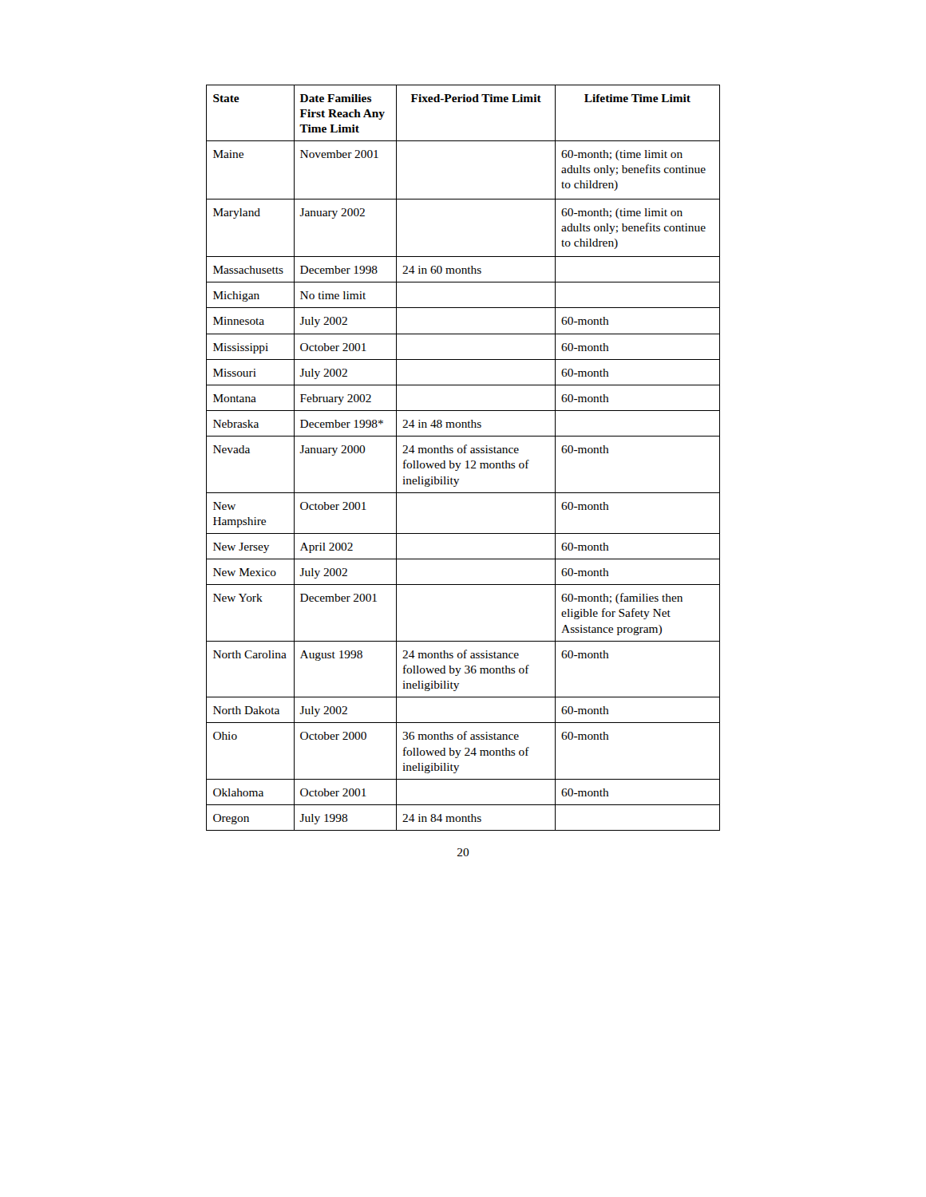| State | Date Families First Reach Any Time Limit | Fixed-Period Time Limit | Lifetime Time Limit |
| --- | --- | --- | --- |
| Maine | November 2001 | | 60-month; (time limit on adults only; benefits continue to children) |
| Maryland | January 2002 | | 60-month; (time limit on adults only; benefits continue to children) |
| Massachusetts | December 1998 | 24 in 60 months | |
| Michigan | No time limit | | |
| Minnesota | July 2002 | | 60-month |
| Mississippi | October 2001 | | 60-month |
| Missouri | July 2002 | | 60-month |
| Montana | February 2002 | | 60-month |
| Nebraska | December 1998* | 24 in 48 months | |
| Nevada | January 2000 | 24 months of assistance followed by 12 months of ineligibility | 60-month |
| New Hampshire | October 2001 | | 60-month |
| New Jersey | April 2002 | | 60-month |
| New Mexico | July 2002 | | 60-month |
| New York | December 2001 | | 60-month; (families then eligible for Safety Net Assistance program) |
| North Carolina | August 1998 | 24 months of assistance followed by 36 months of ineligibility | 60-month |
| North Dakota | July 2002 | | 60-month |
| Ohio | October 2000 | 36 months of assistance followed by 24 months of ineligibility | 60-month |
| Oklahoma | October 2001 | | 60-month |
| Oregon | July 1998 | 24 in 84 months | |
20